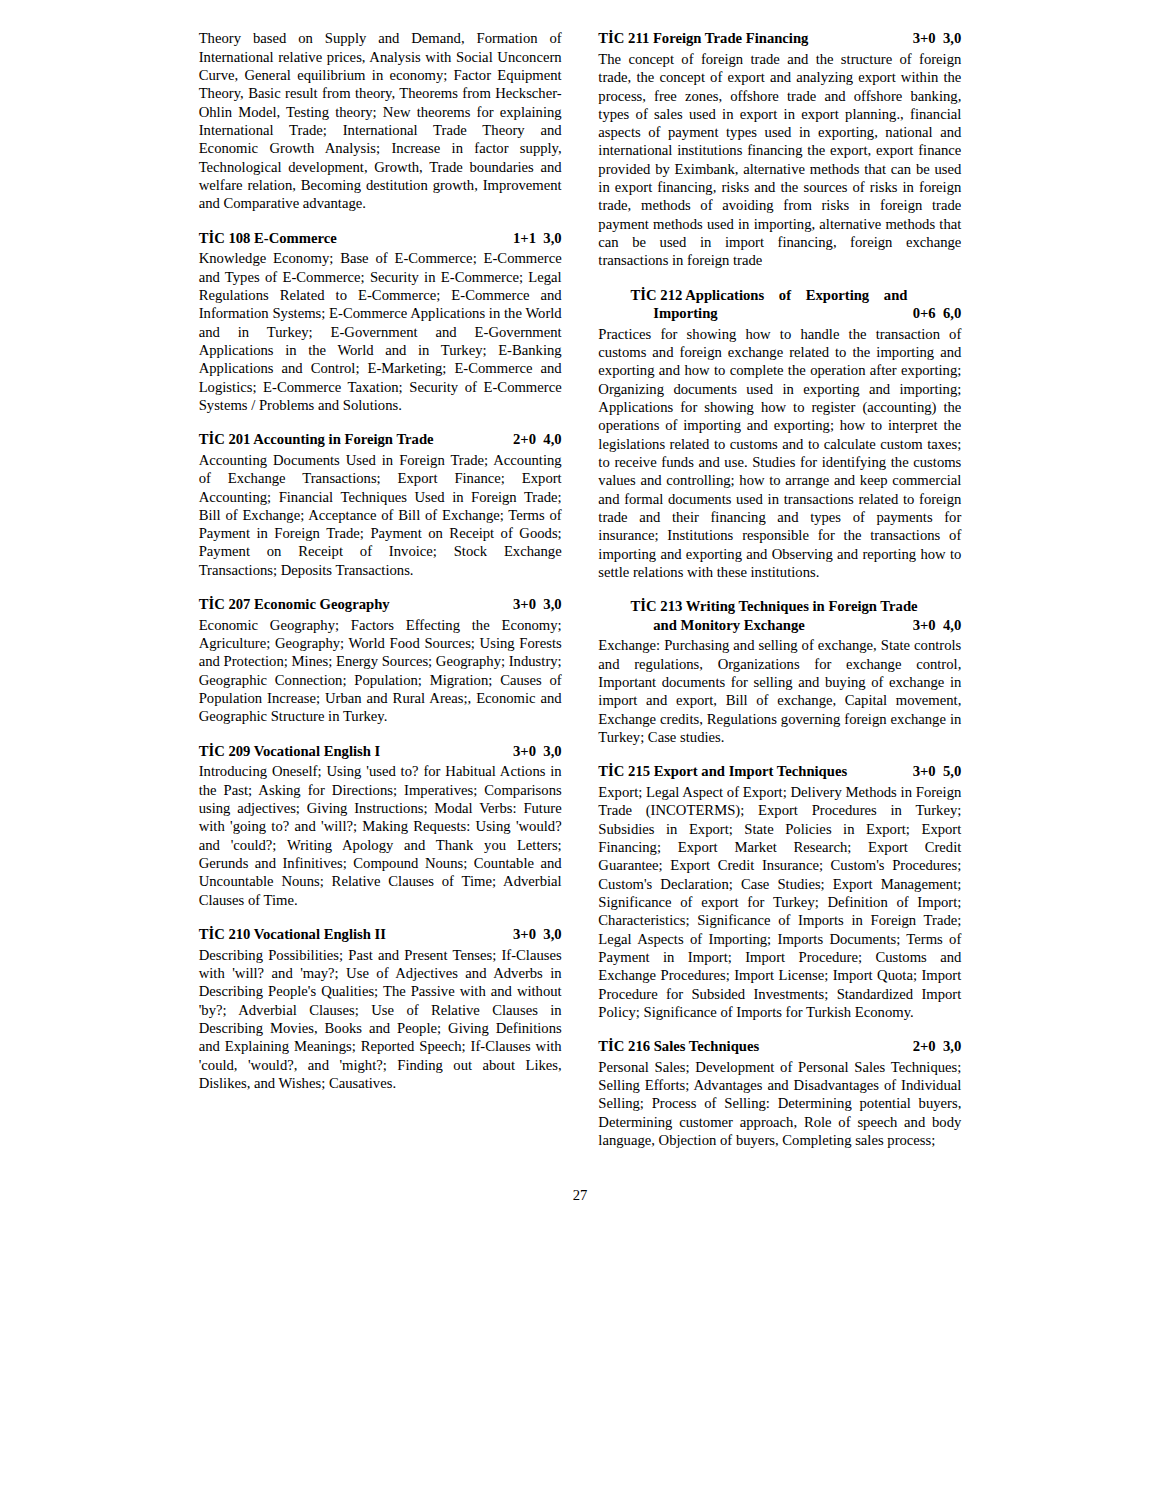Theory based on Supply and Demand, Formation of International relative prices, Analysis with Social Unconcern Curve, General equilibrium in economy; Factor Equipment Theory, Basic result from theory, Theorems from Heckscher-Ohlin Model, Testing theory; New theorems for explaining International Trade; International Trade Theory and Economic Growth Analysis; Increase in factor supply, Technological development, Growth, Trade boundaries and welfare relation, Becoming destitution growth, Improvement and Comparative advantage.
TİC 108 E-Commerce 1+1 3,0
Knowledge Economy; Base of E-Commerce; E-Commerce and Types of E-Commerce; Security in E-Commerce; Legal Regulations Related to E-Commerce; E-Commerce and Information Systems; E-Commerce Applications in the World and in Turkey; E-Government and E-Government Applications in the World and in Turkey; E-Banking Applications and Control; E-Marketing; E-Commerce and Logistics; E-Commerce Taxation; Security of E-Commerce Systems / Problems and Solutions.
TİC 201 Accounting in Foreign Trade 2+0 4,0
Accounting Documents Used in Foreign Trade; Accounting of Exchange Transactions; Export Finance; Export Accounting; Financial Techniques Used in Foreign Trade; Bill of Exchange; Acceptance of Bill of Exchange; Terms of Payment in Foreign Trade; Payment on Receipt of Goods; Payment on Receipt of Invoice; Stock Exchange Transactions; Deposits Transactions.
TİC 207 Economic Geography 3+0 3,0
Economic Geography; Factors Effecting the Economy; Agriculture; Geography; World Food Sources; Using Forests and Protection; Mines; Energy Sources; Geography; Industry; Geographic Connection; Population; Migration; Causes of Population Increase; Urban and Rural Areas;, Economic and Geographic Structure in Turkey.
TİC 209 Vocational English I 3+0 3,0
Introducing Oneself; Using 'used to? for Habitual Actions in the Past; Asking for Directions; Imperatives; Comparisons using adjectives; Giving Instructions; Modal Verbs: Future with 'going to? and 'will?; Making Requests: Using 'would? and 'could?; Writing Apology and Thank you Letters; Gerunds and Infinitives; Compound Nouns; Countable and Uncountable Nouns; Relative Clauses of Time; Adverbial Clauses of Time.
TİC 210 Vocational English II 3+0 3,0
Describing Possibilities; Past and Present Tenses; If-Clauses with 'will? and 'may?; Use of Adjectives and Adverbs in Describing People's Qualities; The Passive with and without 'by?; Adverbial Clauses; Use of Relative Clauses in Describing Movies, Books and People; Giving Definitions and Explaining Meanings; Reported Speech; If-Clauses with 'could, 'would?, and 'might?; Finding out about Likes, Dislikes, and Wishes; Causatives.
TİC 211 Foreign Trade Financing 3+0 3,0
The concept of foreign trade and the structure of foreign trade, the concept of export and analyzing export within the process, free zones, offshore trade and offshore banking, types of sales used in export in export planning., financial aspects of payment types used in exporting, national and international institutions financing the export, export finance provided by Eximbank, alternative methods that can be used in export financing, risks and the sources of risks in foreign trade, methods of avoiding from risks in foreign trade payment methods used in importing, alternative methods that can be used in import financing, foreign exchange transactions in foreign trade
TİC 212 Applications of Exporting and
Importing 0+6 6,0
Practices for showing how to handle the transaction of customs and foreign exchange related to the importing and exporting and how to complete the operation after exporting; Organizing documents used in exporting and importing; Applications for showing how to register (accounting) the operations of importing and exporting; how to interpret the legislations related to customs and to calculate custom taxes; to receive funds and use. Studies for identifying the customs values and controlling; how to arrange and keep commercial and formal documents used in transactions related to foreign trade and their financing and types of payments for insurance; Institutions responsible for the transactions of importing and exporting and Observing and reporting how to settle relations with these institutions.
TİC 213 Writing Techniques in Foreign Trade
and Monitory Exchange 3+0 4,0
Exchange: Purchasing and selling of exchange, State controls and regulations, Organizations for exchange control, Important documents for selling and buying of exchange in import and export, Bill of exchange, Capital movement, Exchange credits, Regulations governing foreign exchange in Turkey; Case studies.
TİC 215 Export and Import Techniques 3+0 5,0
Export; Legal Aspect of Export; Delivery Methods in Foreign Trade (INCOTERMS); Export Procedures in Turkey; Subsidies in Export; State Policies in Export; Export Financing; Export Market Research; Export Credit Guarantee; Export Credit Insurance; Custom's Procedures; Custom's Declaration; Case Studies; Export Management; Significance of export for Turkey; Definition of Import; Characteristics; Significance of Imports in Foreign Trade; Legal Aspects of Importing; Imports Documents; Terms of Payment in Import; Import Procedure; Customs and Exchange Procedures; Import License; Import Quota; Import Procedure for Subsided Investments; Standardized Import Policy; Significance of Imports for Turkish Economy.
TİC 216 Sales Techniques 2+0 3,0
Personal Sales; Development of Personal Sales Techniques; Selling Efforts; Advantages and Disadvantages of Individual Selling; Process of Selling: Determining potential buyers, Determining customer approach, Role of speech and body language, Objection of buyers, Completing sales process;
27